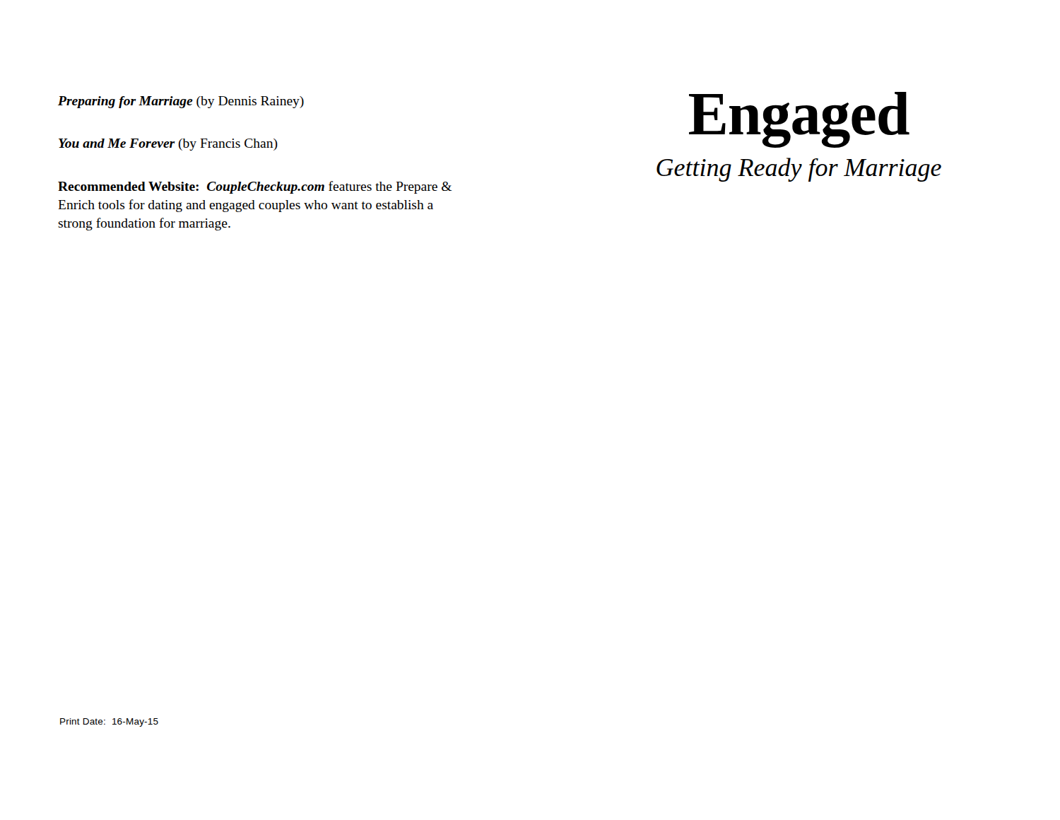Preparing for Marriage (by Dennis Rainey)
You and Me Forever (by Francis Chan)
Recommended Website: CoupleCheckup.com features the Prepare & Enrich tools for dating and engaged couples who want to establish a strong foundation for marriage.
Print Date: 16-May-15
Engaged
Getting Ready for Marriage